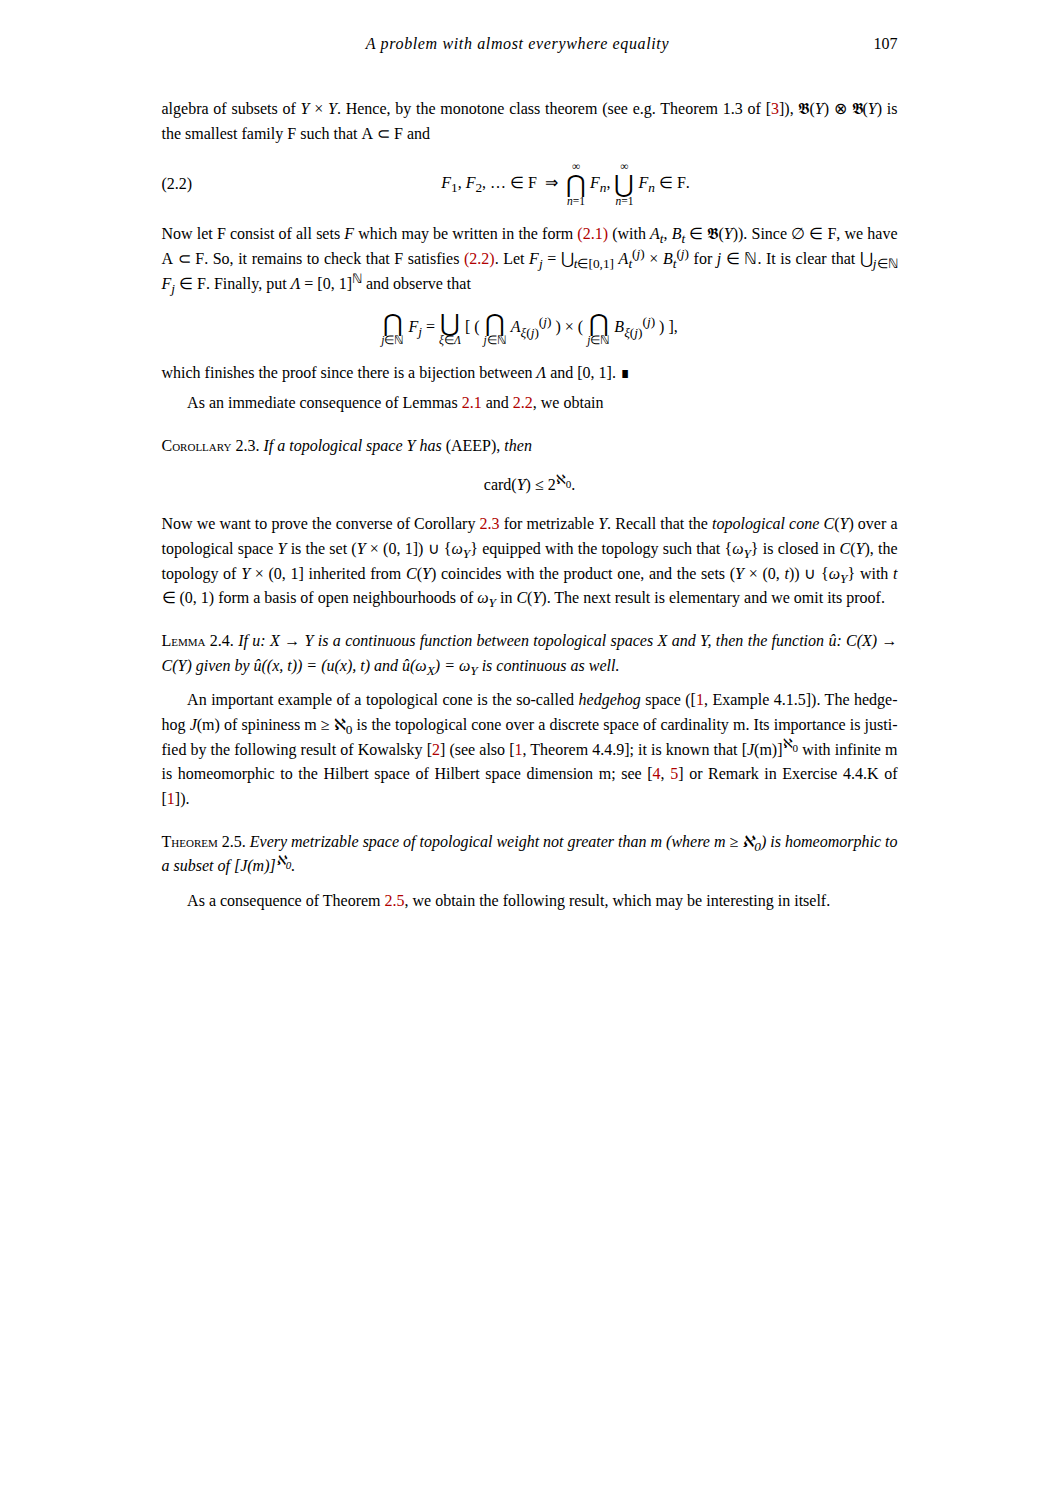A problem with almost everywhere equality 107
algebra of subsets of Y × Y. Hence, by the monotone class theorem (see e.g. Theorem 1.3 of [3]), 𝕭(Y) ⊗ 𝕭(Y) is the smallest family F such that A ⊂ F and
(2.2) F1, F2, … ∈ F ⇒ ∞⋂n=1 Fn, ∞⋃n=1 Fn ∈ F.
Now let F consist of all sets F which may be written in the form (2.1) (with At, Bt ∈ 𝕭(Y)). Since ∅ ∈ F, we have A ⊂ F. So, it remains to check that F satisfies (2.2). Let Fj = ⋃t∈[0,1] At(j) × Bt(j) for j ∈ ℕ. It is clear that ⋃j∈ℕ Fj ∈ F. Finally, put Λ = [0, 1]ℕ and observe that
⋂j∈ℕ Fj = ⋃ξ∈Λ [ ( ⋂j∈ℕ Aξ(j)(j) ) × ( ⋂j∈ℕ Bξ(j)(j) ) ],
which finishes the proof since there is a bijection between Λ and [0, 1]. ∎
As an immediate consequence of Lemmas 2.1 and 2.2, we obtain
Corollary 2.3. If a topological space Y has (AEEP), then
card(Y) ≤ 2ℵ0.
Now we want to prove the converse of Corollary 2.3 for metrizable Y. Recall that the topological cone C(Y) over a topological space Y is the set (Y × (0, 1]) ∪ {ωY} equipped with the topology such that {ωY} is closed in C(Y), the topology of Y × (0, 1] inherited from C(Y) coincides with the product one, and the sets (Y × (0, t)) ∪ {ωY} with t ∈ (0, 1) form a basis of open neighbourhoods of ωY in C(Y). The next result is elementary and we omit its proof.
Lemma 2.4. If u: X → Y is a continuous function between topological spaces X and Y, then the function û: C(X) → C(Y) given by û((x, t)) = (u(x), t) and û(ωX) = ωY is continuous as well.
An important example of a topological cone is the so-called hedgehog space ([1, Example 4.1.5]). The hedgehog J(m) of spininess m ≥ ℵ0 is the topological cone over a discrete space of cardinality m. Its importance is justified by the following result of Kowalsky [2] (see also [1, Theorem 4.4.9]; it is known that [J(m)]ℵ0 with infinite m is homeomorphic to the Hilbert space of Hilbert space dimension m; see [4, 5] or Remark in Exercise 4.4.K of [1]).
Theorem 2.5. Every metrizable space of topological weight not greater than m (where m ≥ ℵ0) is homeomorphic to a subset of [J(m)]ℵ0.
As a consequence of Theorem 2.5, we obtain the following result, which may be interesting in itself.